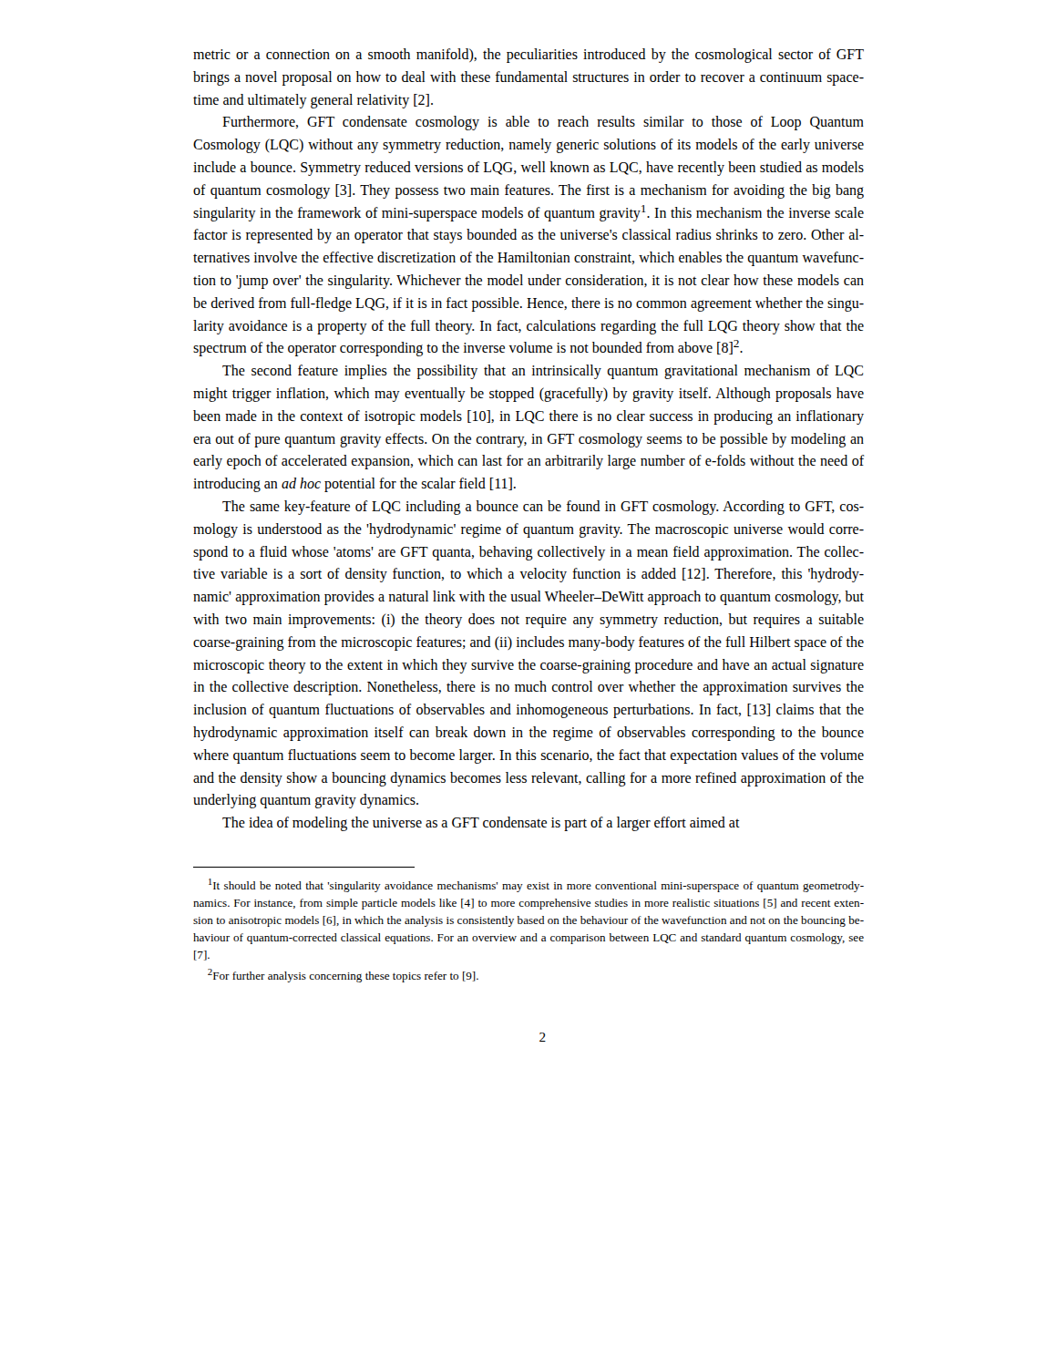metric or a connection on a smooth manifold), the peculiarities introduced by the cosmological sector of GFT brings a novel proposal on how to deal with these fundamental structures in order to recover a continuum spacetime and ultimately general relativity [2].
Furthermore, GFT condensate cosmology is able to reach results similar to those of Loop Quantum Cosmology (LQC) without any symmetry reduction, namely generic solutions of its models of the early universe include a bounce. Symmetry reduced versions of LQG, well known as LQC, have recently been studied as models of quantum cosmology [3]. They possess two main features. The first is a mechanism for avoiding the big bang singularity in the framework of mini-superspace models of quantum gravity1. In this mechanism the inverse scale factor is represented by an operator that stays bounded as the universe's classical radius shrinks to zero. Other alternatives involve the effective discretization of the Hamiltonian constraint, which enables the quantum wavefunction to 'jump over' the singularity. Whichever the model under consideration, it is not clear how these models can be derived from full-fledge LQG, if it is in fact possible. Hence, there is no common agreement whether the singularity avoidance is a property of the full theory. In fact, calculations regarding the full LQG theory show that the spectrum of the operator corresponding to the inverse volume is not bounded from above [8]2.
The second feature implies the possibility that an intrinsically quantum gravitational mechanism of LQC might trigger inflation, which may eventually be stopped (gracefully) by gravity itself. Although proposals have been made in the context of isotropic models [10], in LQC there is no clear success in producing an inflationary era out of pure quantum gravity effects. On the contrary, in GFT cosmology seems to be possible by modeling an early epoch of accelerated expansion, which can last for an arbitrarily large number of e-folds without the need of introducing an ad hoc potential for the scalar field [11].
The same key-feature of LQC including a bounce can be found in GFT cosmology. According to GFT, cosmology is understood as the 'hydrodynamic' regime of quantum gravity. The macroscopic universe would correspond to a fluid whose 'atoms' are GFT quanta, behaving collectively in a mean field approximation. The collective variable is a sort of density function, to which a velocity function is added [12]. Therefore, this 'hydrodynamic' approximation provides a natural link with the usual Wheeler–DeWitt approach to quantum cosmology, but with two main improvements: (i) the theory does not require any symmetry reduction, but requires a suitable coarse-graining from the microscopic features; and (ii) includes many-body features of the full Hilbert space of the microscopic theory to the extent in which they survive the coarse-graining procedure and have an actual signature in the collective description. Nonetheless, there is no much control over whether the approximation survives the inclusion of quantum fluctuations of observables and inhomogeneous perturbations. In fact, [13] claims that the hydrodynamic approximation itself can break down in the regime of observables corresponding to the bounce where quantum fluctuations seem to become larger. In this scenario, the fact that expectation values of the volume and the density show a bouncing dynamics becomes less relevant, calling for a more refined approximation of the underlying quantum gravity dynamics.
The idea of modeling the universe as a GFT condensate is part of a larger effort aimed at
1It should be noted that 'singularity avoidance mechanisms' may exist in more conventional mini-superspace of quantum geometrodynamics. For instance, from simple particle models like [4] to more comprehensive studies in more realistic situations [5] and recent extension to anisotropic models [6], in which the analysis is consistently based on the behaviour of the wavefunction and not on the bouncing behaviour of quantum-corrected classical equations. For an overview and a comparison between LQC and standard quantum cosmology, see [7].
2For further analysis concerning these topics refer to [9].
2